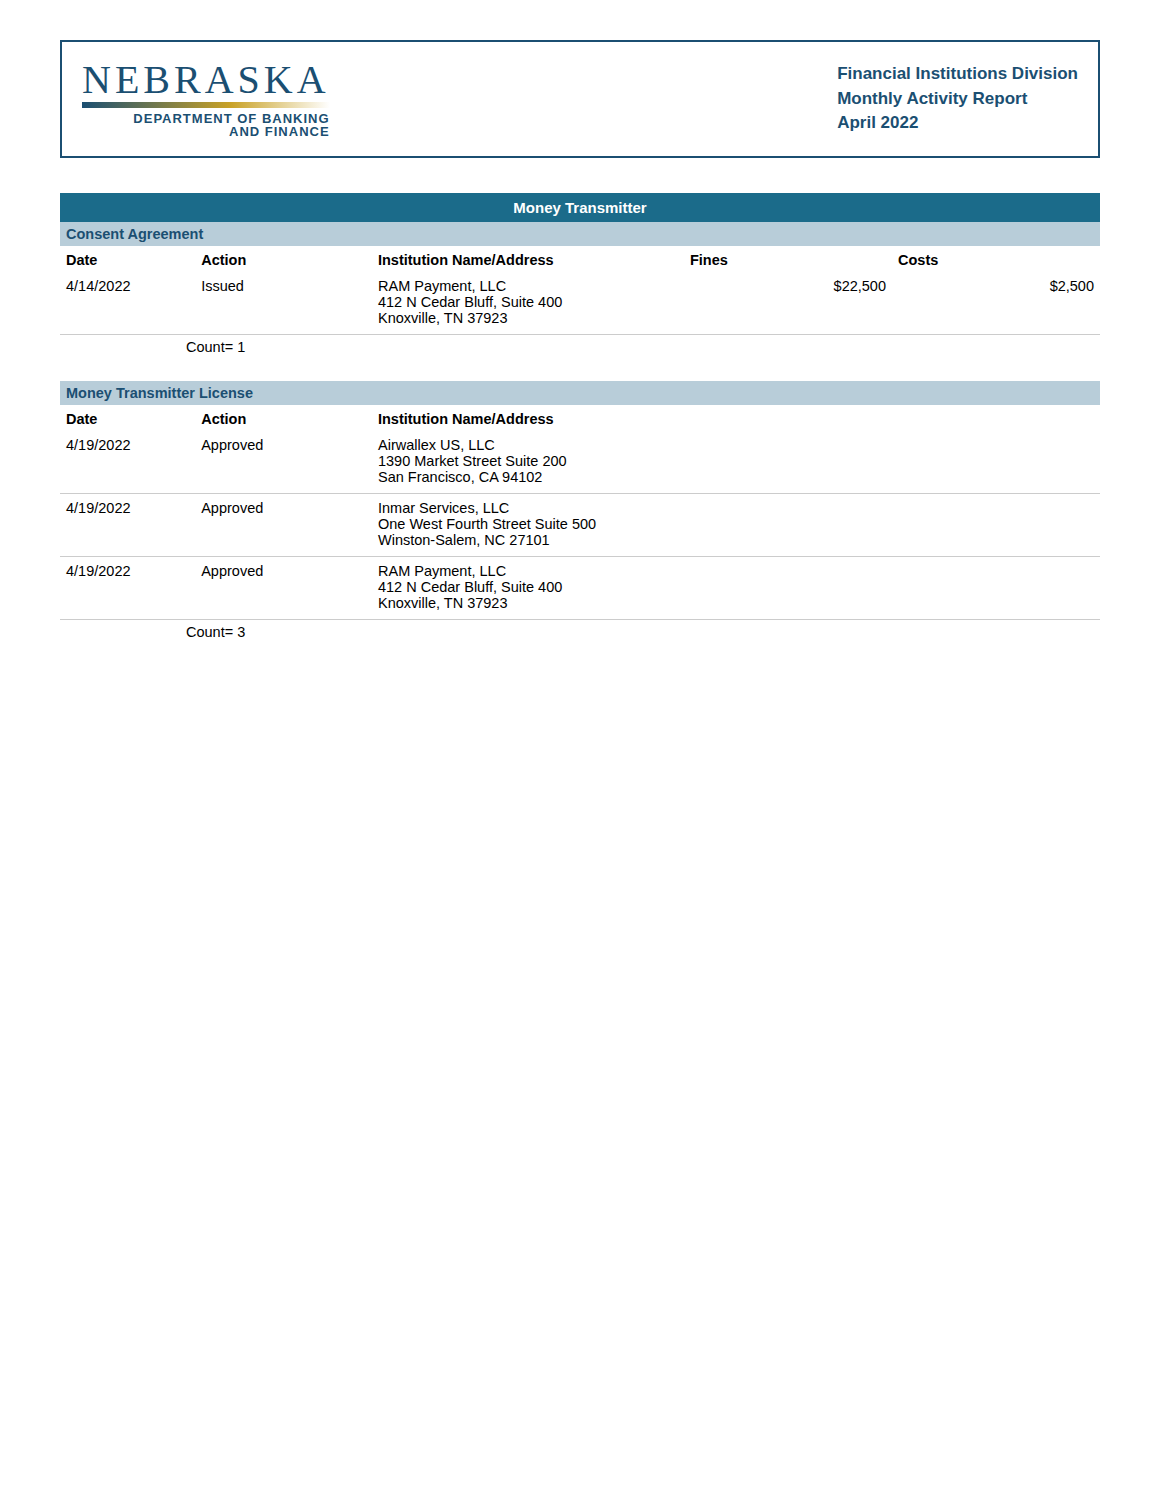NEBRASKA
DEPARTMENT OF BANKING
AND FINANCE
Financial Institutions Division
Monthly Activity Report
April 2022
| Money Transmitter |
| Consent Agreement |
| Date | Action | Institution Name/Address | Fines | Costs |
| 4/14/2022 | Issued | RAM Payment, LLC 412 N Cedar Bluff, Suite 400 Knoxville, TN 37923 | $22,500 | $2,500 |
| Count= 1 |
| Money Transmitter License |
| Date | Action | Institution Name/Address |
| 4/19/2022 | Approved | Airwallex US, LLC 1390 Market Street Suite 200 San Francisco, CA 94102 |
| 4/19/2022 | Approved | Inmar Services, LLC One West Fourth Street Suite 500 Winston-Salem, NC 27101 |
| 4/19/2022 | Approved | RAM Payment, LLC 412 N Cedar Bluff, Suite 400 Knoxville, TN 37923 |
| Count= 3 |